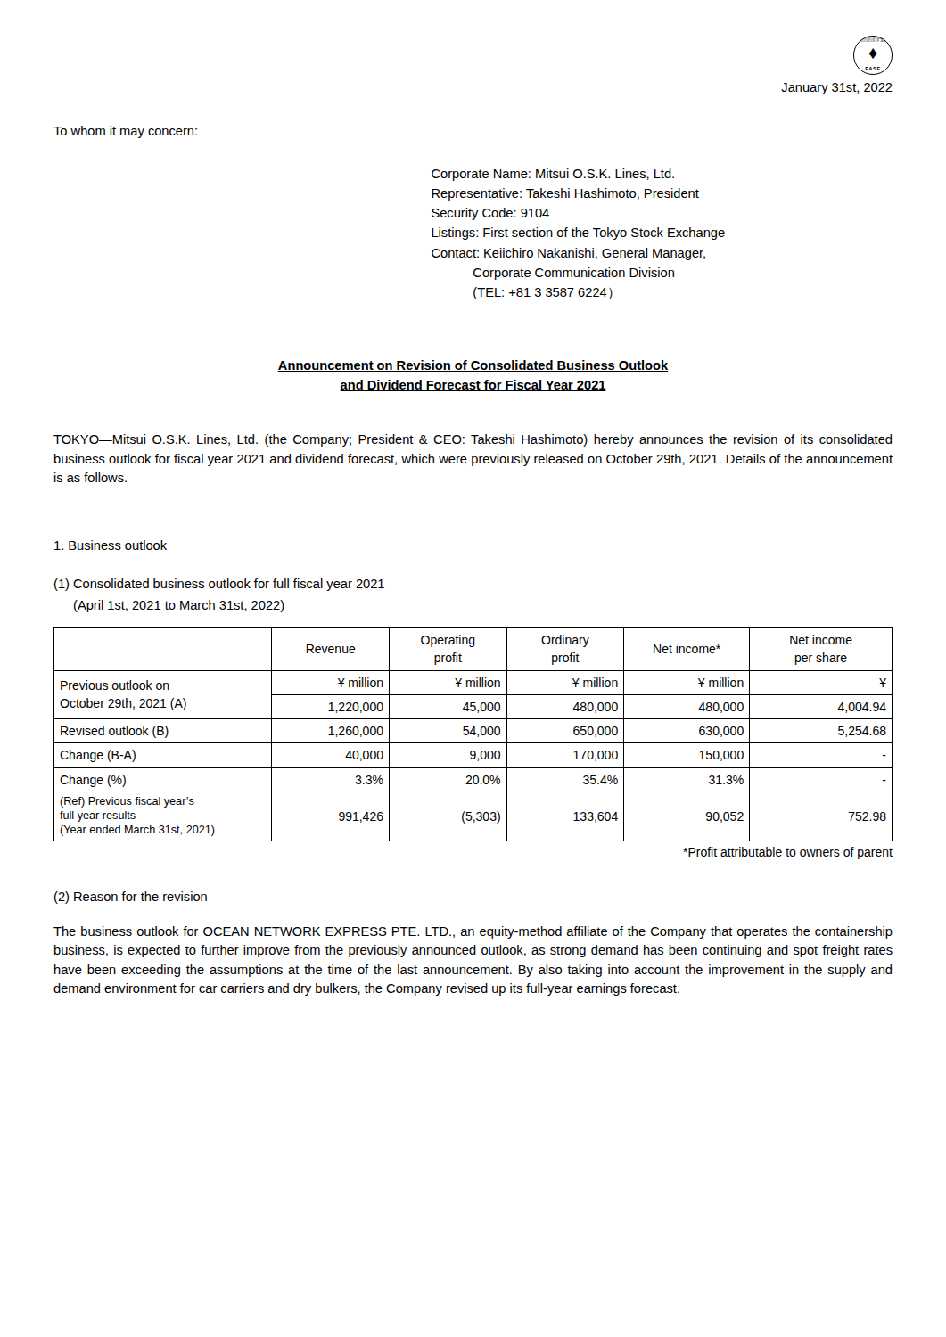THE SECURITIES ANALYSTS ASSOCIATION OF JAPAN ♦ FASF
January 31st, 2022
To whom it may concern:
Corporate Name: Mitsui O.S.K. Lines, Ltd.
Representative: Takeshi Hashimoto, President
Security Code: 9104
Listings: First section of the Tokyo Stock Exchange
Contact: Keiichiro Nakanishi, General Manager,
Corporate Communication Division
(TEL: +81 3 3587 6224）
Announcement on Revision of Consolidated Business Outlook
and Dividend Forecast for Fiscal Year 2021
TOKYO—Mitsui O.S.K. Lines, Ltd. (the Company; President & CEO: Takeshi Hashimoto) hereby announces the revision of its consolidated business outlook for fiscal year 2021 and dividend forecast, which were previously released on October 29th, 2021. Details of the announcement is as follows.
1. Business outlook
(1) Consolidated business outlook for full fiscal year 2021
(April 1st, 2021 to March 31st, 2022)
| | Revenue | Operating profit | Ordinary profit | Net income* | Net income per share |
| --- | --- | --- | --- | --- | --- |
| Previous outlook on October 29th, 2021 (A) | ¥ million | ¥ million | ¥ million | ¥ million | ¥ |
| 1,220,000 | 45,000 | 480,000 | 480,000 | 4,004.94 |
| Revised outlook (B) | 1,260,000 | 54,000 | 650,000 | 630,000 | 5,254.68 |
| Change (B-A) | 40,000 | 9,000 | 170,000 | 150,000 | - |
| Change (%) | 3.3% | 20.0% | 35.4% | 31.3% | - |
| (Ref) Previous fiscal year’s full year results (Year ended March 31st, 2021) | 991,426 | (5,303) | 133,604 | 90,052 | 752.98 |
*Profit attributable to owners of parent
(2) Reason for the revision
The business outlook for OCEAN NETWORK EXPRESS PTE. LTD., an equity-method affiliate of the Company that operates the containership business, is expected to further improve from the previously announced outlook, as strong demand has been continuing and spot freight rates have been exceeding the assumptions at the time of the last announcement. By also taking into account the improvement in the supply and demand environment for car carriers and dry bulkers, the Company revised up its full-year earnings forecast.